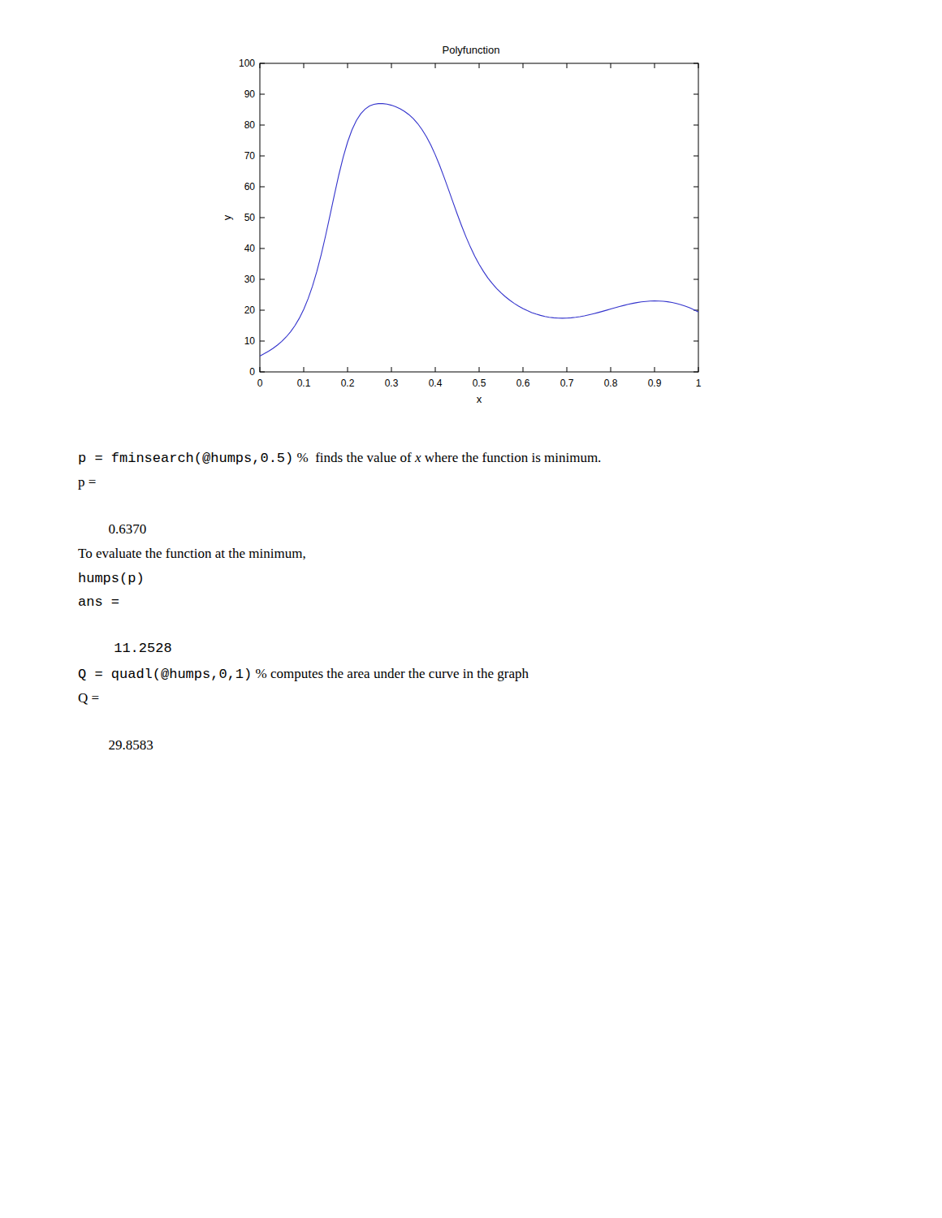Polyfunction Plot of the humps function on the interval 0 to 1. Vertical axis labeled y from 0 to 100; horizontal axis labeled x from 0 to 1 with ticks every 0.1. Polyfunction 100 90 80 70 60 50 40 30 20 10 0 0 0.1 0.2 0.3 0.4 0.5 0.6 0.7 0.8 0.9 1 x y
p = fminsearch(@humps,0.5) % finds the value of x where the function is minimum.
p =
0.6370
To evaluate the function at the minimum,
humps(p)
ans =
11.2528
Q = quadl(@humps,0,1) % computes the area under the curve in the graph
Q =
29.8583